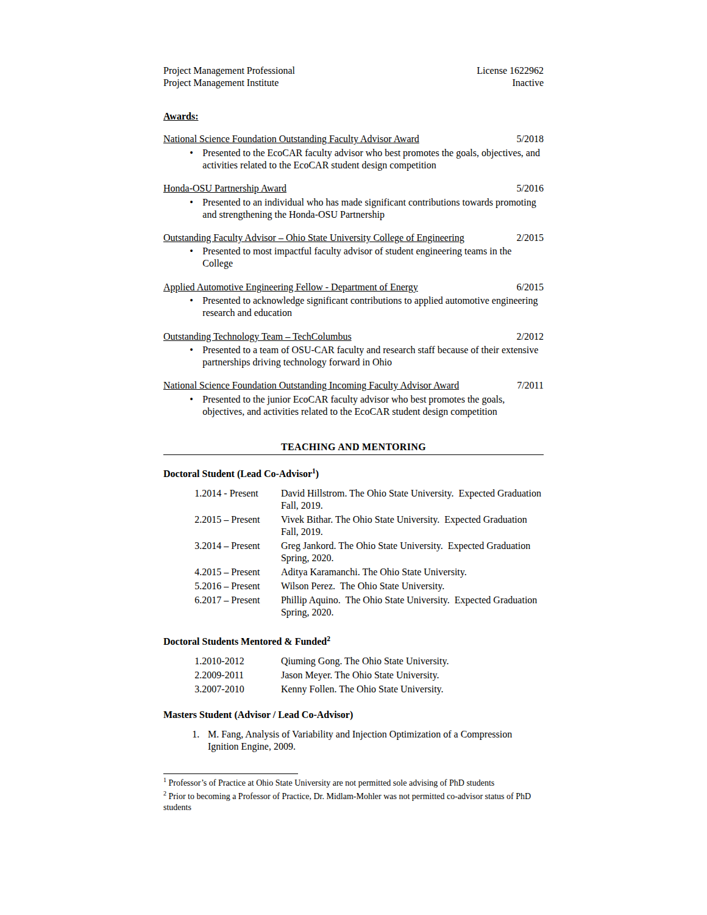| Project Management Professional | License 1622962 |
| Project Management Institute | Inactive |
Awards:
| National Science Foundation Outstanding Faculty Advisor Award | 5/2018 |
Presented to the EcoCAR faculty advisor who best promotes the goals, objectives, and activities related to the EcoCAR student design competition
| Honda-OSU Partnership Award | 5/2016 |
Presented to an individual who has made significant contributions towards promoting and strengthening the Honda-OSU Partnership
| Outstanding Faculty Advisor – Ohio State University College of Engineering | 2/2015 |
Presented to most impactful faculty advisor of student engineering teams in the College
| Applied Automotive Engineering Fellow - Department of Energy | 6/2015 |
Presented to acknowledge significant contributions to applied automotive engineering research and education
| Outstanding Technology Team – TechColumbus | 2/2012 |
Presented to a team of OSU-CAR faculty and research staff because of their extensive partnerships driving technology forward in Ohio
| National Science Foundation Outstanding Incoming Faculty Advisor Award | 7/2011 |
Presented to the junior EcoCAR faculty advisor who best promotes the goals, objectives, and activities related to the EcoCAR student design competition
TEACHING AND MENTORING
Doctoral Student (Lead Co-Advisor1)
| 1. | 2014 - Present | David Hillstrom. The Ohio State University. Expected Graduation Fall, 2019. |
| 2. | 2015 – Present | Vivek Bithar. The Ohio State University. Expected Graduation Fall, 2019. |
| 3. | 2014 – Present | Greg Jankord. The Ohio State University. Expected Graduation Spring, 2020. |
| 4. | 2015 – Present | Aditya Karamanchi. The Ohio State University. |
| 5. | 2016 – Present | Wilson Perez. The Ohio State University. |
| 6. | 2017 – Present | Phillip Aquino. The Ohio State University. Expected Graduation Spring, 2020. |
Doctoral Students Mentored & Funded2
| 1. | 2010-2012 | Qiuming Gong. The Ohio State University. |
| 2. | 2009-2011 | Jason Meyer. The Ohio State University. |
| 3. | 2007-2010 | Kenny Follen. The Ohio State University. |
Masters Student (Advisor / Lead Co-Advisor)
M. Fang, Analysis of Variability and Injection Optimization of a Compression Ignition Engine, 2009.
1 Professor’s of Practice at Ohio State University are not permitted sole advising of PhD students
2 Prior to becoming a Professor of Practice, Dr. Midlam-Mohler was not permitted co-advisor status of PhD students